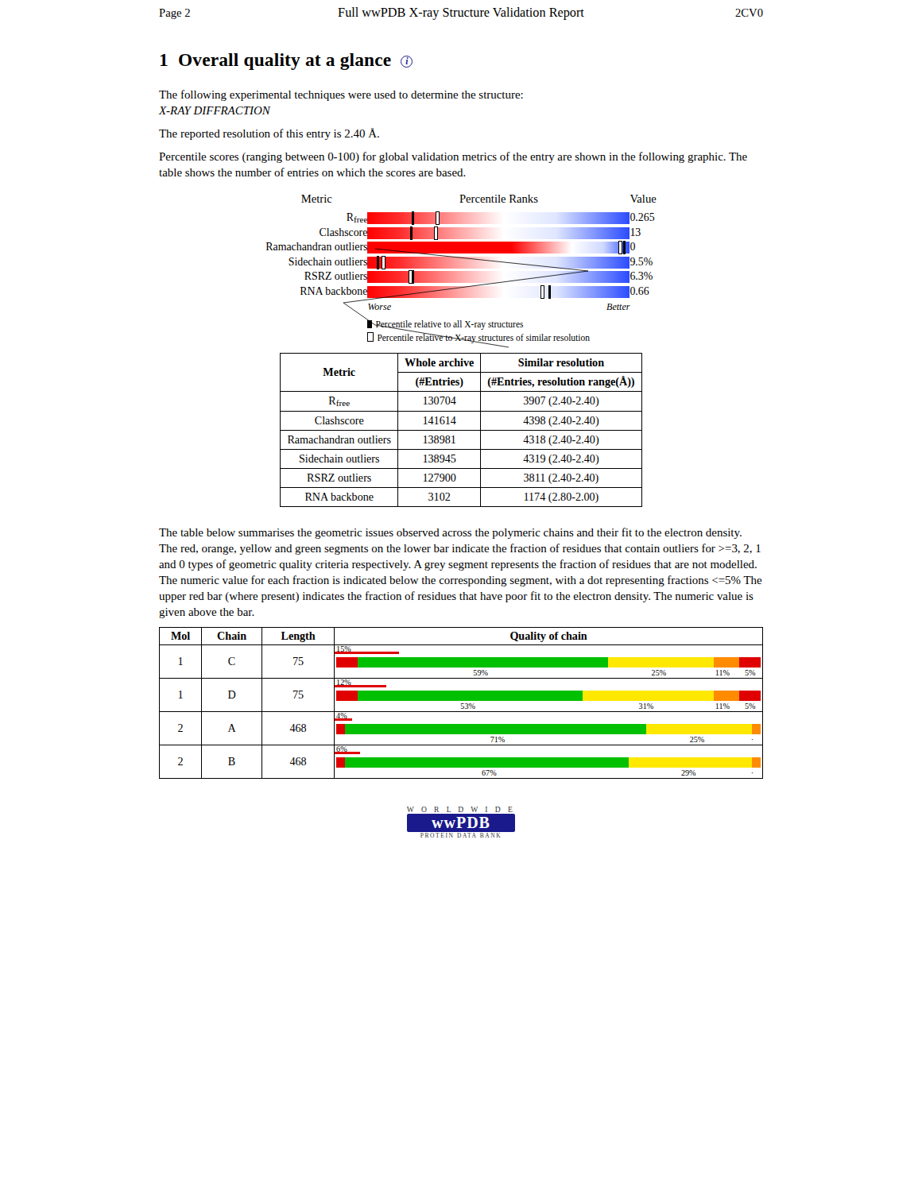Page 2
Full wwPDB X-ray Structure Validation Report
2CV0
1 Overall quality at a glance i
The following experimental techniques were used to determine the structure:
X-RAY DIFFRACTION
The reported resolution of this entry is 2.40 Å.
Percentile scores (ranging between 0-100) for global validation metrics of the entry are shown in the following graphic. The table shows the number of entries on which the scores are based.
| Metric | Percentile Ranks | Value |
| R free | | 0.265 |
| Clashscore | | 13 |
| Ramachandran outliers | | 0 |
| Sidechain outliers | | 9.5% |
| RSRZ outliers | | 6.3% |
| RNA backbone | | 0.66 |
| | Worse Better Percentile relative to all X-ray structures Percentile relative to X-ray structures of similar resolution | |
| Metric | Whole archive | Similar resolution |
| --- | --- | --- |
| (#Entries) | (#Entries, resolution range(Å)) |
| R free | 130704 | 3907 (2.40-2.40) |
| Clashscore | 141614 | 4398 (2.40-2.40) |
| Ramachandran outliers | 138981 | 4318 (2.40-2.40) |
| Sidechain outliers | 138945 | 4319 (2.40-2.40) |
| RSRZ outliers | 127900 | 3811 (2.40-2.40) |
| RNA backbone | 3102 | 1174 (2.80-2.00) |
The table below summarises the geometric issues observed across the polymeric chains and their fit to the electron density. The red, orange, yellow and green segments on the lower bar indicate the fraction of residues that contain outliers for >=3, 2, 1 and 0 types of geometric quality criteria respectively. A grey segment represents the fraction of residues that are not modelled. The numeric value for each fraction is indicated below the corresponding segment, with a dot representing fractions <=5% The upper red bar (where present) indicates the fraction of residues that have poor fit to the electron density. The numeric value is given above the bar.
| Mol | Chain | Length | Quality of chain |
| --- | --- | --- | --- |
| 1 | C | 75 | 15% 59% 25% 11% 5% |
| 1 | D | 75 | 12% 53% 31% 11% 5% |
| 2 | A | 468 | 4% 71% 25% · |
| 2 | B | 468 | 6% 67% 29% · |
W O R L D W I D E
wwPDB
PROTEIN DATA BANK